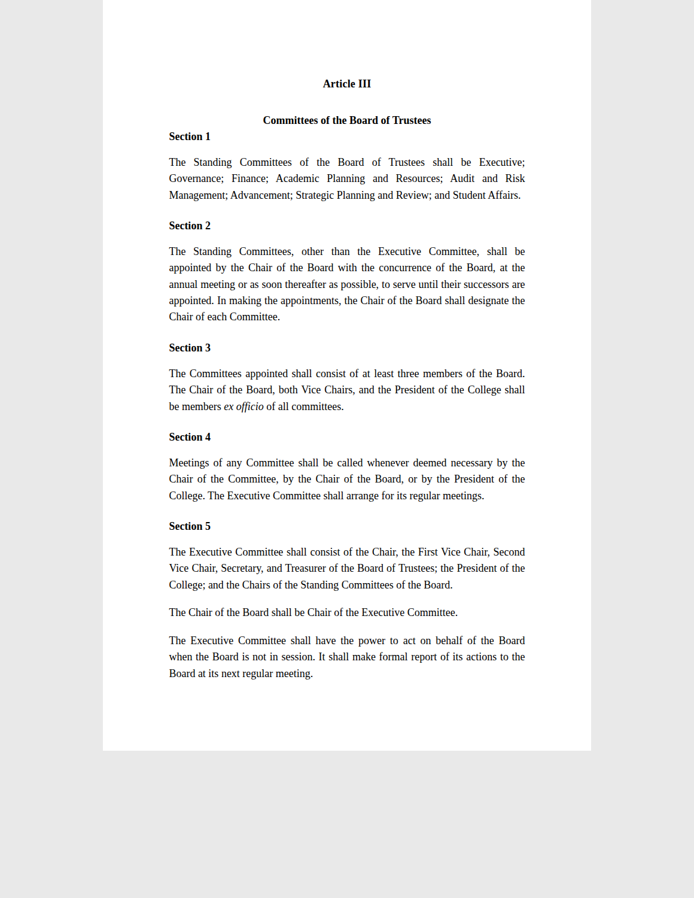Article III
Committees of the Board of Trustees
Section 1
The Standing Committees of the Board of Trustees shall be Executive; Governance; Finance; Academic Planning and Resources; Audit and Risk Management; Advancement; Strategic Planning and Review; and Student Affairs.
Section 2
The Standing Committees, other than the Executive Committee, shall be appointed by the Chair of the Board with the concurrence of the Board, at the annual meeting or as soon thereafter as possible, to serve until their successors are appointed. In making the appointments, the Chair of the Board shall designate the Chair of each Committee.
Section 3
The Committees appointed shall consist of at least three members of the Board. The Chair of the Board, both Vice Chairs, and the President of the College shall be members ex officio of all committees.
Section 4
Meetings of any Committee shall be called whenever deemed necessary by the Chair of the Committee, by the Chair of the Board, or by the President of the College. The Executive Committee shall arrange for its regular meetings.
Section 5
The Executive Committee shall consist of the Chair, the First Vice Chair, Second Vice Chair, Secretary, and Treasurer of the Board of Trustees; the President of the College; and the Chairs of the Standing Committees of the Board.
The Chair of the Board shall be Chair of the Executive Committee.
The Executive Committee shall have the power to act on behalf of the Board when the Board is not in session. It shall make formal report of its actions to the Board at its next regular meeting.